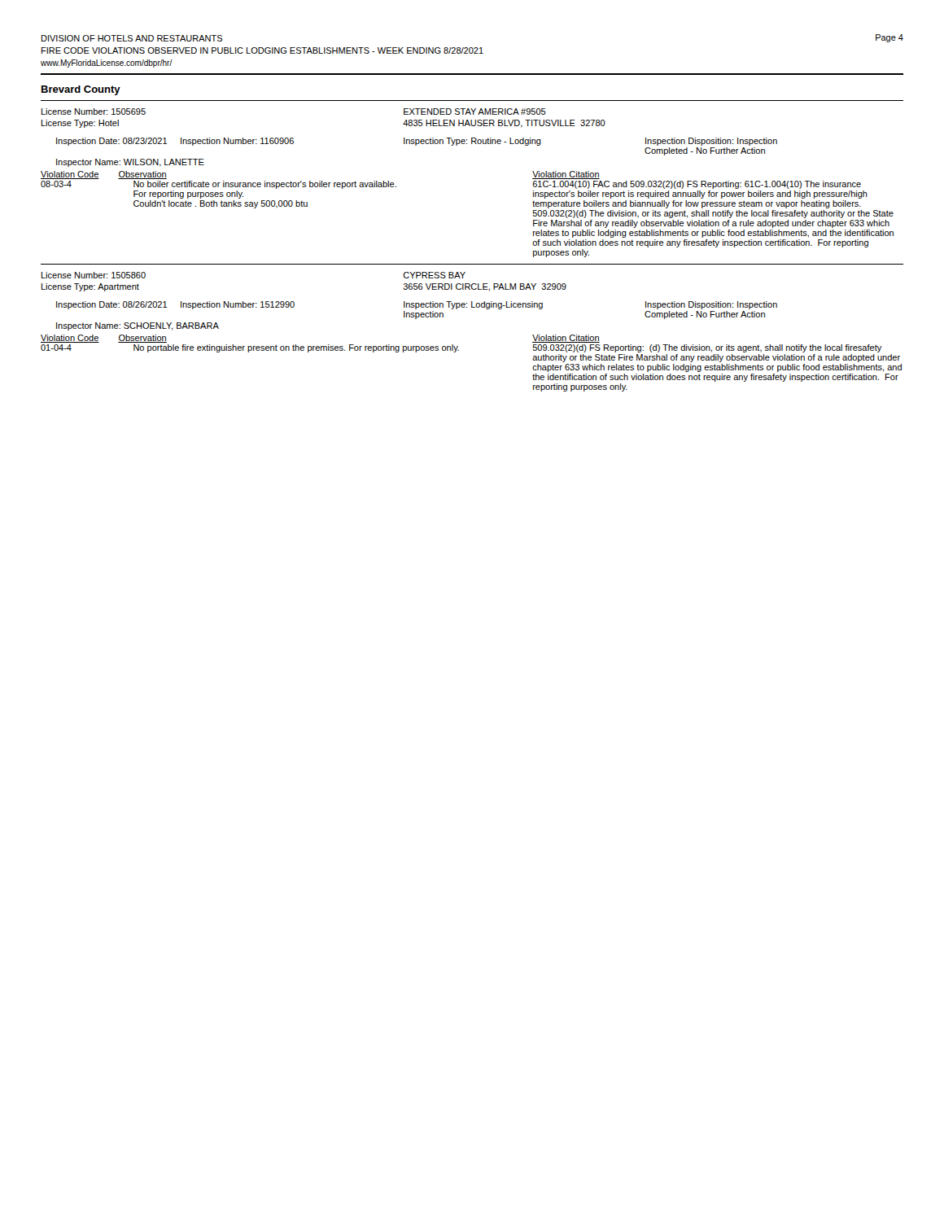Page 4
DIVISION OF HOTELS AND RESTAURANTS
FIRE CODE VIOLATIONS OBSERVED IN PUBLIC LODGING ESTABLISHMENTS - WEEK ENDING 8/28/2021
www.MyFloridaLicense.com/dbpr/hr/
Brevard County
| License Number: 1505695 | EXTENDED STAY AMERICA #9505 |
| License Type: Hotel | 4835 HELEN HAUSER BLVD, TITUSVILLE 32780 |
| Inspection Date: 08/23/2021 Inspection Number: 1160906 | Inspection Type: Routine - Lodging | Inspection Disposition: Inspection Completed - No Further Action |
| Inspector Name: WILSON, LANETTE | |
| Violation Code | Observation | Violation Citation |
| 08-03-4 | No boiler certificate or insurance inspector's boiler report available. For reporting purposes only. Couldn't locate . Both tanks say 500,000 btu | 61C-1.004(10) FAC and 509.032(2)(d) FS Reporting: 61C-1.004(10) The insurance inspector's boiler report is required annually for power boilers and high pressure/high temperature boilers and biannually for low pressure steam or vapor heating boilers. 509.032(2)(d) The division, or its agent, shall notify the local firesafety authority or the State Fire Marshal of any readily observable violation of a rule adopted under chapter 633 which relates to public lodging establishments or public food establishments, and the identification of such violation does not require any firesafety inspection certification. For reporting purposes only. |
| License Number: 1505860 | CYPRESS BAY |
| License Type: Apartment | 3656 VERDI CIRCLE, PALM BAY 32909 |
| Inspection Date: 08/26/2021 Inspection Number: 1512990 | Inspection Type: Lodging-Licensing Inspection | Inspection Disposition: Inspection Completed - No Further Action |
| Inspector Name: SCHOENLY, BARBARA | |
| Violation Code | Observation | Violation Citation |
| 01-04-4 | No portable fire extinguisher present on the premises. For reporting purposes only. | 509.032(2)(d) FS Reporting: (d) The division, or its agent, shall notify the local firesafety authority or the State Fire Marshal of any readily observable violation of a rule adopted under chapter 633 which relates to public lodging establishments or public food establishments, and the identification of such violation does not require any firesafety inspection certification. For reporting purposes only. |